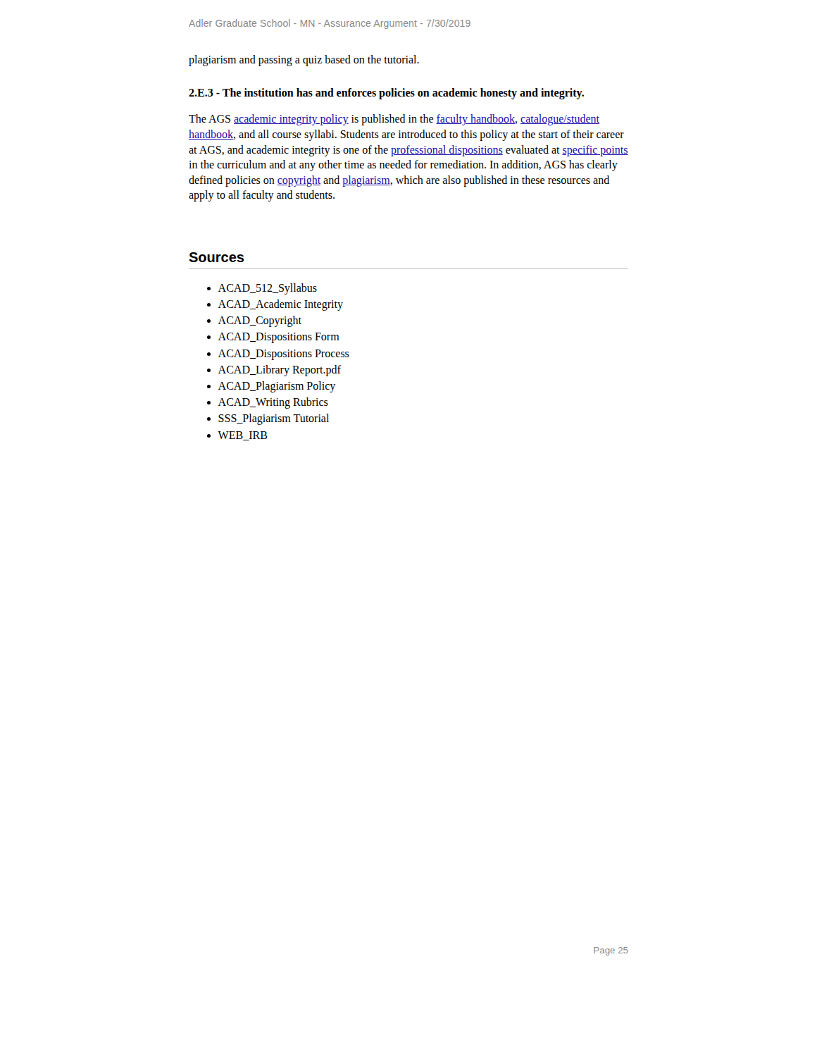Adler Graduate School - MN - Assurance Argument - 7/30/2019
plagiarism and passing a quiz based on the tutorial.
2.E.3 - The institution has and enforces policies on academic honesty and integrity.
The AGS academic integrity policy is published in the faculty handbook, catalogue/student handbook, and all course syllabi. Students are introduced to this policy at the start of their career at AGS, and academic integrity is one of the professional dispositions evaluated at specific points in the curriculum and at any other time as needed for remediation. In addition, AGS has clearly defined policies on copyright and plagiarism, which are also published in these resources and apply to all faculty and students.
Sources
ACAD_512_Syllabus
ACAD_Academic Integrity
ACAD_Copyright
ACAD_Dispositions Form
ACAD_Dispositions Process
ACAD_Library Report.pdf
ACAD_Plagiarism Policy
ACAD_Writing Rubrics
SSS_Plagiarism Tutorial
WEB_IRB
Page 25